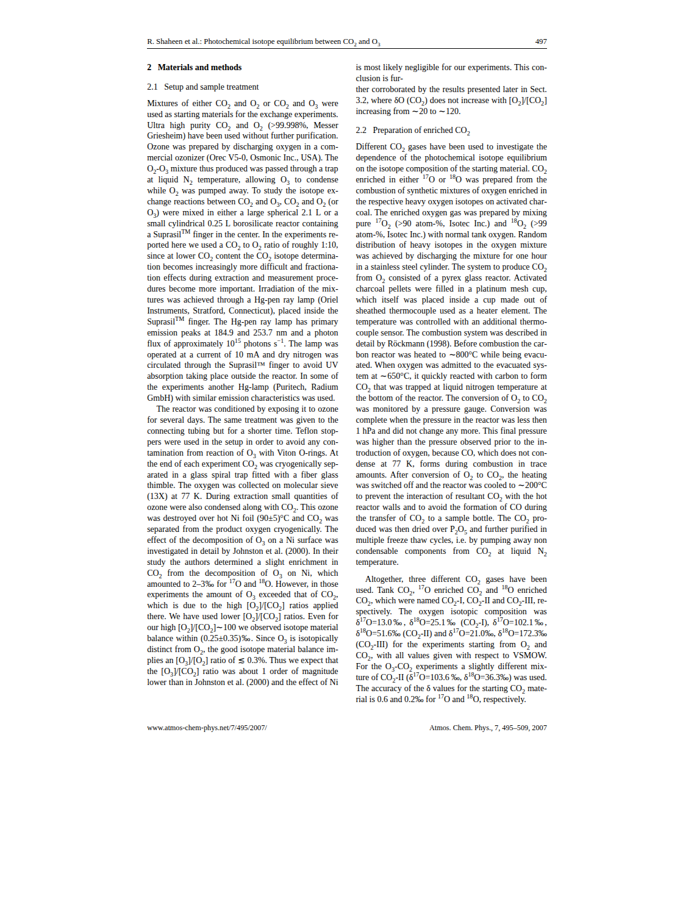R. Shaheen et al.: Photochemical isotope equilibrium between CO2 and O3
497
2 Materials and methods
2.1 Setup and sample treatment
Mixtures of either CO2 and O2 or CO2 and O3 were used as starting materials for the exchange experiments. Ultra high purity CO2 and O2 (>99.998%, Messer Griesheim) have been used without further purification. Ozone was prepared by discharging oxygen in a commercial ozonizer (Orec V5-0, Osmonic Inc., USA). The O2-O3 mixture thus produced was passed through a trap at liquid N2 temperature, allowing O3 to condense while O2 was pumped away. To study the isotope exchange reactions between CO2 and O3, CO2 and O2 (or O3) were mixed in either a large spherical 2.1 L or a small cylindrical 0.25 L borosilicate reactor containing a SuprasilTM finger in the center. In the experiments reported here we used a CO2 to O2 ratio of roughly 1:10, since at lower CO2 content the CO2 isotope determination becomes increasingly more difficult and fractionation effects during extraction and measurement procedures become more important. Irradiation of the mixtures was achieved through a Hg-pen ray lamp (Oriel Instruments, Stratford, Connecticut), placed inside the SuprasilTM finger. The Hg-pen ray lamp has primary emission peaks at 184.9 and 253.7 nm and a photon flux of approximately 1015 photons s−1. The lamp was operated at a current of 10 mA and dry nitrogen was circulated through the Suprasil™ finger to avoid UV absorption taking place outside the reactor. In some of the experiments another Hg-lamp (Puritech, Radium GmbH) with similar emission characteristics was used.
The reactor was conditioned by exposing it to ozone for several days. The same treatment was given to the connecting tubing but for a shorter time. Teflon stoppers were used in the setup in order to avoid any contamination from reaction of O3 with Viton O-rings. At the end of each experiment CO2 was cryogenically separated in a glass spiral trap fitted with a fiber glass thimble. The oxygen was collected on molecular sieve (13X) at 77 K. During extraction small quantities of ozone were also condensed along with CO2. This ozone was destroyed over hot Ni foil (90±5)°C and CO2 was separated from the product oxygen cryogenically. The effect of the decomposition of O3 on a Ni surface was investigated in detail by Johnston et al. (2000). In their study the authors determined a slight enrichment in CO2 from the decomposition of O3 on Ni, which amounted to 2–3‰ for 17O and 18O. However, in those experiments the amount of O3 exceeded that of CO2, which is due to the high [O2]/[CO2] ratios applied there. We have used lower [O2]/[CO2] ratios. Even for our high [O2]/[CO2]∼100 we observed isotope material balance within (0.25±0.35)‰. Since O3 is isotopically distinct from O2, the good isotope material balance implies an [O3]/[O2] ratio of ≲ 0.3%. Thus we expect that the [O3]/[CO2] ratio was about 1 order of magnitude lower than in Johnston et al. (2000) and the effect of Ni is most likely negligible for our experiments. This conclusion is fur-
ther corroborated by the results presented later in Sect. 3.2, where δO (CO2) does not increase with [O2]/[CO2] increasing from ∼20 to ∼120.
2.2 Preparation of enriched CO2
Different CO2 gases have been used to investigate the dependence of the photochemical isotope equilibrium on the isotope composition of the starting material. CO2 enriched in either 17O or 18O was prepared from the combustion of synthetic mixtures of oxygen enriched in the respective heavy oxygen isotopes on activated charcoal. The enriched oxygen gas was prepared by mixing pure 17O2 (>90 atom-%, Isotec Inc.) and 18O2 (>99 atom-%, Isotec Inc.) with normal tank oxygen. Random distribution of heavy isotopes in the oxygen mixture was achieved by discharging the mixture for one hour in a stainless steel cylinder. The system to produce CO2 from O2 consisted of a pyrex glass reactor. Activated charcoal pellets were filled in a platinum mesh cup, which itself was placed inside a cup made out of sheathed thermocouple used as a heater element. The temperature was controlled with an additional thermocouple sensor. The combustion system was described in detail by Röckmann (1998). Before combustion the carbon reactor was heated to ∼800°C while being evacuated. When oxygen was admitted to the evacuated system at ∼650°C, it quickly reacted with carbon to form CO2 that was trapped at liquid nitrogen temperature at the bottom of the reactor. The conversion of O2 to CO2 was monitored by a pressure gauge. Conversion was complete when the pressure in the reactor was less then 1 hPa and did not change any more. This final pressure was higher than the pressure observed prior to the introduction of oxygen, because CO, which does not condense at 77 K, forms during combustion in trace amounts. After conversion of O2 to CO2, the heating was switched off and the reactor was cooled to ∼200°C to prevent the interaction of resultant CO2 with the hot reactor walls and to avoid the formation of CO during the transfer of CO2 to a sample bottle. The CO2 produced was then dried over P2O5 and further purified in multiple freeze thaw cycles, i.e. by pumping away non condensable components from CO2 at liquid N2 temperature.
Altogether, three different CO2 gases have been used. Tank CO2, 17O enriched CO2 and 18O enriched CO2, which were named CO2-I, CO2-II and CO2-III, respectively. The oxygen isotopic composition was δ17O=13.0‰, δ18O=25.1‰ (CO2-I), δ17O=102.1‰, δ18O=51.6‰ (CO2-II) and δ17O=21.0‰, δ18O=172.3‰ (CO2-III) for the experiments starting from O2 and CO2, with all values given with respect to VSMOW. For the O3-CO2 experiments a slightly different mixture of CO2-II (δ17O=103.6 ‰, δ18O=36.3‰) was used. The accuracy of the δ values for the starting CO2 material is 0.6 and 0.2‰ for 17O and 18O, respectively.
www.atmos-chem-phys.net/7/495/2007/
Atmos. Chem. Phys., 7, 495–509, 2007